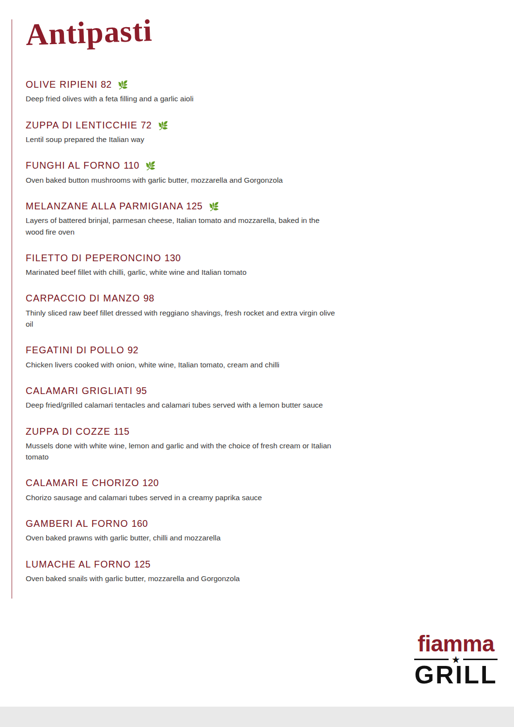Antipasti
Olive Ripieni 82 🌿
Deep fried olives with a feta filling and a garlic aioli
Zuppa di Lenticchie 72 🌿
Lentil soup prepared the Italian way
Funghi al Forno 110 🌿
Oven baked button mushrooms with garlic butter, mozzarella and Gorgonzola
Melanzane alla Parmigiana 125 🌿
Layers of battered brinjal, parmesan cheese, Italian tomato and mozzarella, baked in the wood fire oven
Filetto di Peperoncino 130
Marinated beef fillet with chilli, garlic, white wine and Italian tomato
Carpaccio di Manzo 98
Thinly sliced raw beef fillet dressed with reggiano shavings, fresh rocket and extra virgin olive oil
Fegatini di Pollo 92
Chicken livers cooked with onion, white wine, Italian tomato, cream and chilli
Calamari Grigliati 95
Deep fried/grilled calamari tentacles and calamari tubes served with a lemon butter sauce
Zuppa di Cozze 115
Mussels done with white wine, lemon and garlic and with the choice of fresh cream or Italian tomato
Calamari e Chorizo 120
Chorizo sausage and calamari tubes served in a creamy paprika sauce
Gamberi al Forno 160
Oven baked prawns with garlic butter, chilli and mozzarella
Lumache al Forno 125
Oven baked snails with garlic butter, mozzarella and Gorgonzola
fiamma
★
GRILL